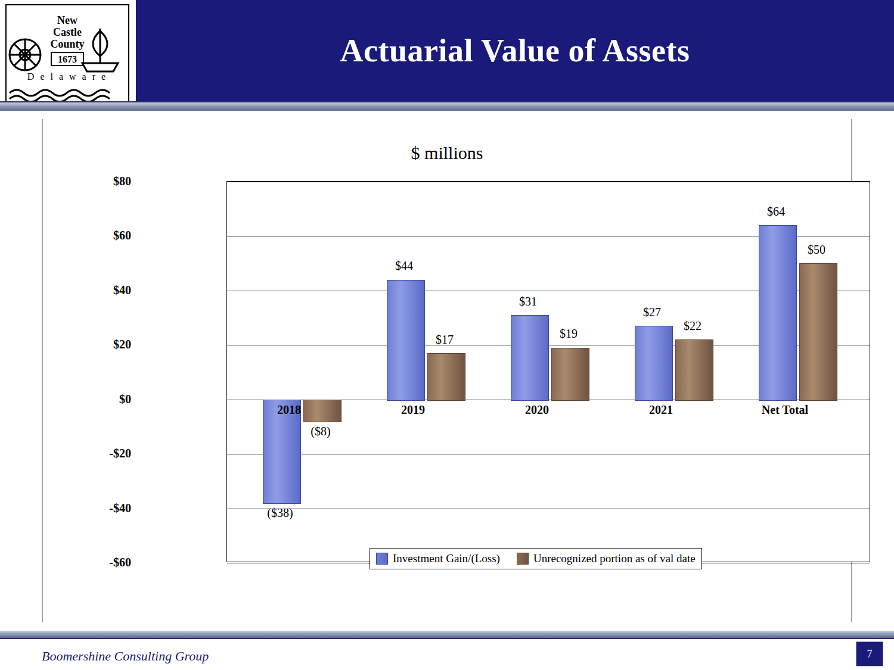New Castle County 1673 D e l a w a r e
Actuarial Value of Assets
$ millions
($38)
($8)
$44
$17
$31
$19
$27
$22
$64
$50
2018
2019
2020
2021
Net Total
$80
$60
$40
$20
$0
-$20
-$40
-$60
Investment Gain/(Loss) Unrecognized portion as of val date
Boomershine Consulting Group
7